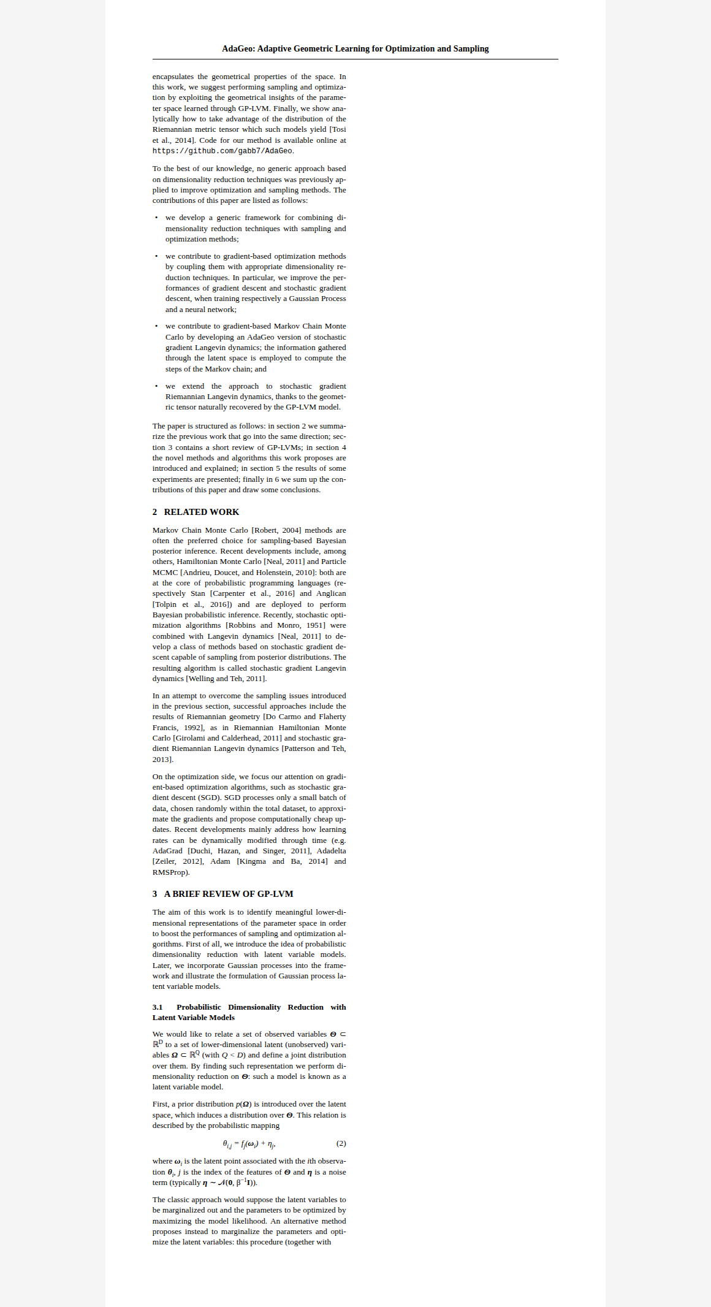AdaGeo: Adaptive Geometric Learning for Optimization and Sampling
encapsulates the geometrical properties of the space. In this work, we suggest performing sampling and optimization by exploiting the geometrical insights of the parameter space learned through GP-LVM. Finally, we show analytically how to take advantage of the distribution of the Riemannian metric tensor which such models yield [Tosi et al., 2014]. Code for our method is available online at https://github.com/gabb7/AdaGeo.
To the best of our knowledge, no generic approach based on dimensionality reduction techniques was previously applied to improve optimization and sampling methods. The contributions of this paper are listed as follows:
we develop a generic framework for combining dimensionality reduction techniques with sampling and optimization methods;
we contribute to gradient-based optimization methods by coupling them with appropriate dimensionality reduction techniques. In particular, we improve the performances of gradient descent and stochastic gradient descent, when training respectively a Gaussian Process and a neural network;
we contribute to gradient-based Markov Chain Monte Carlo by developing an AdaGeo version of stochastic gradient Langevin dynamics; the information gathered through the latent space is employed to compute the steps of the Markov chain; and
we extend the approach to stochastic gradient Riemannian Langevin dynamics, thanks to the geometric tensor naturally recovered by the GP-LVM model.
The paper is structured as follows: in section 2 we summarize the previous work that go into the same direction; section 3 contains a short review of GP-LVMs; in section 4 the novel methods and algorithms this work proposes are introduced and explained; in section 5 the results of some experiments are presented; finally in 6 we sum up the contributions of this paper and draw some conclusions.
2 Related Work
Markov Chain Monte Carlo [Robert, 2004] methods are often the preferred choice for sampling-based Bayesian posterior inference. Recent developments include, among others, Hamiltonian Monte Carlo [Neal, 2011] and Particle MCMC [Andrieu, Doucet, and Holenstein, 2010]: both are at the core of probabilistic programming languages (respectively Stan [Carpenter et al., 2016] and Anglican [Tolpin et al., 2016]) and are deployed to perform Bayesian probabilistic inference. Recently, stochastic optimization algorithms [Robbins and Monro, 1951] were combined with Langevin dynamics [Neal, 2011] to develop a class of methods based on stochastic gradient descent capable of sampling from posterior distributions. The resulting algorithm is called stochastic gradient Langevin dynamics [Welling and Teh, 2011].
In an attempt to overcome the sampling issues introduced in the previous section, successful approaches include the results of Riemannian geometry [Do Carmo and Flaherty Francis, 1992], as in Riemannian Hamiltonian Monte Carlo [Girolami and Calderhead, 2011] and stochastic gradient Riemannian Langevin dynamics [Patterson and Teh, 2013].
On the optimization side, we focus our attention on gradient-based optimization algorithms, such as stochastic gradient descent (SGD). SGD processes only a small batch of data, chosen randomly within the total dataset, to approximate the gradients and propose computationally cheap updates. Recent developments mainly address how learning rates can be dynamically modified through time (e.g. AdaGrad [Duchi, Hazan, and Singer, 2011], Adadelta [Zeiler, 2012], Adam [Kingma and Ba, 2014] and RMSProp).
3 A Brief Review of GP-LVM
The aim of this work is to identify meaningful lower-dimensional representations of the parameter space in order to boost the performances of sampling and optimization algorithms. First of all, we introduce the idea of probabilistic dimensionality reduction with latent variable models. Later, we incorporate Gaussian processes into the framework and illustrate the formulation of Gaussian process latent variable models.
3.1 Probabilistic Dimensionality Reduction with Latent Variable Models
We would like to relate a set of observed variables Θ ⊂ ℝD to a set of lower-dimensional latent (unobserved) variables Ω ⊂ ℝQ (with Q < D) and define a joint distribution over them. By finding such representation we perform dimensionality reduction on Θ: such a model is known as a latent variable model.
First, a prior distribution p(Ω) is introduced over the latent space, which induces a distribution over Θ. This relation is described by the probabilistic mapping
θi,j = fj(ωi) + ηj, (2)
where ωi is the latent point associated with the ith observation θi, j is the index of the features of Θ and η is a noise term (typically η ∼ 𝒩(0, β−1I)).
The classic approach would suppose the latent variables to be marginalized out and the parameters to be optimized by maximizing the model likelihood. An alternative method proposes instead to marginalize the parameters and optimize the latent variables: this procedure (together with